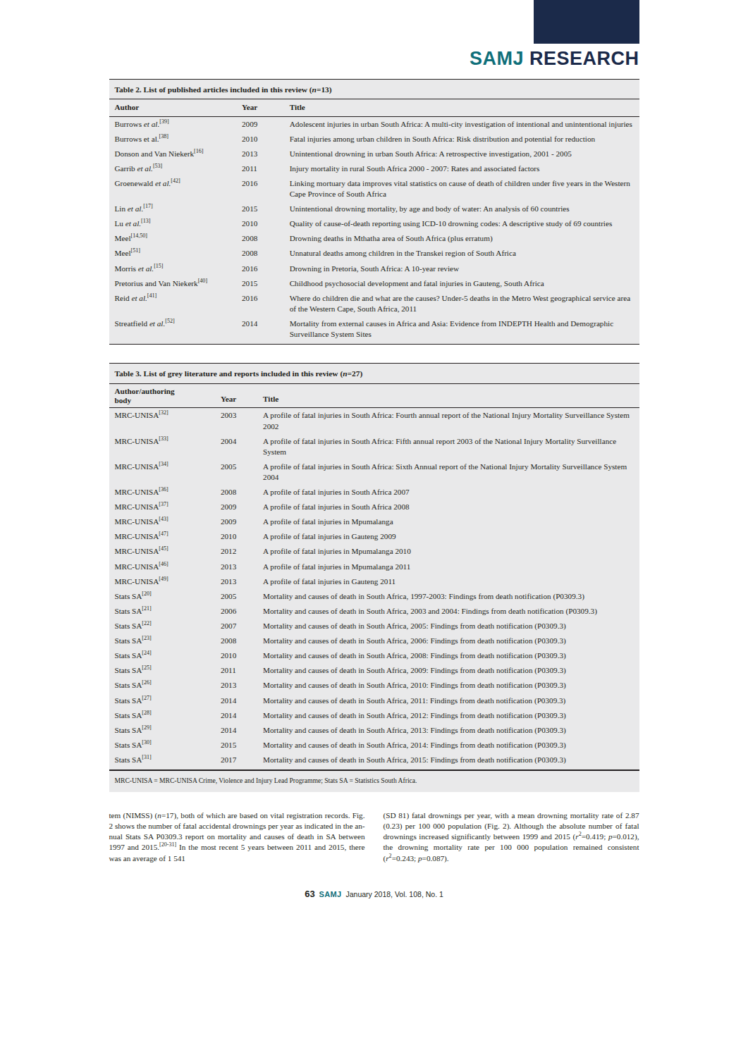SAMJ RESEARCH
Table 2. List of published articles included in this review ( n =13)
| Author | Year | Title |
| --- | --- | --- |
| Burrows et al. [39] | 2009 | Adolescent injuries in urban South Africa: A multi-city investigation of intentional and unintentional injuries |
| Burrows et al. [38] | 2010 | Fatal injuries among urban children in South Africa: Risk distribution and potential for reduction |
| Donson and Van Niekerk [16] | 2013 | Unintentional drowning in urban South Africa: A retrospective investigation, 2001 - 2005 |
| Garrib et al. [53] | 2011 | Injury mortality in rural South Africa 2000 - 2007: Rates and associated factors |
| Groenewald et al. [42] | 2016 | Linking mortuary data improves vital statistics on cause of death of children under five years in the Western Cape Province of South Africa |
| Lin et al. [17] | 2015 | Unintentional drowning mortality, by age and body of water: An analysis of 60 countries |
| Lu et al. [13] | 2010 | Quality of cause-of-death reporting using ICD-10 drowning codes: A descriptive study of 69 countries |
| Meel [14,50] | 2008 | Drowning deaths in Mthatha area of South Africa (plus erratum) |
| Meel [51] | 2008 | Unnatural deaths among children in the Transkei region of South Africa |
| Morris et al. [15] | 2016 | Drowning in Pretoria, South Africa: A 10-year review |
| Pretorius and Van Niekerk [40] | 2015 | Childhood psychosocial development and fatal injuries in Gauteng, South Africa |
| Reid et al. [41] | 2016 | Where do children die and what are the causes? Under-5 deaths in the Metro West geographical service area of the Western Cape, South Africa, 2011 |
| Streatfield et al. [52] | 2014 | Mortality from external causes in Africa and Asia: Evidence from INDEPTH Health and Demographic Surveillance System Sites |
Table 3. List of grey literature and reports included in this review ( n =27)
| Author/authoring body | Year | Title |
| --- | --- | --- |
| MRC-UNISA [32] | 2003 | A profile of fatal injuries in South Africa: Fourth annual report of the National Injury Mortality Surveillance System 2002 |
| MRC-UNISA [33] | 2004 | A profile of fatal injuries in South Africa: Fifth annual report 2003 of the National Injury Mortality Surveillance System |
| MRC-UNISA [34] | 2005 | A profile of fatal injuries in South Africa: Sixth Annual report of the National Injury Mortality Surveillance System 2004 |
| MRC-UNISA [36] | 2008 | A profile of fatal injuries in South Africa 2007 |
| MRC-UNISA [37] | 2009 | A profile of fatal injuries in South Africa 2008 |
| MRC-UNISA [43] | 2009 | A profile of fatal injuries in Mpumalanga |
| MRC-UNISA [47] | 2010 | A profile of fatal injuries in Gauteng 2009 |
| MRC-UNISA [45] | 2012 | A profile of fatal injuries in Mpumalanga 2010 |
| MRC-UNISA [46] | 2013 | A profile of fatal injuries in Mpumalanga 2011 |
| MRC-UNISA [49] | 2013 | A profile of fatal injuries in Gauteng 2011 |
| Stats SA [20] | 2005 | Mortality and causes of death in South Africa, 1997-2003: Findings from death notification (P0309.3) |
| Stats SA [21] | 2006 | Mortality and causes of death in South Africa, 2003 and 2004: Findings from death notification (P0309.3) |
| Stats SA [22] | 2007 | Mortality and causes of death in South Africa, 2005: Findings from death notification (P0309.3) |
| Stats SA [23] | 2008 | Mortality and causes of death in South Africa, 2006: Findings from death notification (P0309.3) |
| Stats SA [24] | 2010 | Mortality and causes of death in South Africa, 2008: Findings from death notification (P0309.3) |
| Stats SA [25] | 2011 | Mortality and causes of death in South Africa, 2009: Findings from death notification (P0309.3) |
| Stats SA [26] | 2013 | Mortality and causes of death in South Africa, 2010: Findings from death notification (P0309.3) |
| Stats SA [27] | 2014 | Mortality and causes of death in South Africa, 2011: Findings from death notification (P0309.3) |
| Stats SA [28] | 2014 | Mortality and causes of death in South Africa, 2012: Findings from death notification (P0309.3) |
| Stats SA [29] | 2014 | Mortality and causes of death in South Africa, 2013: Findings from death notification (P0309.3) |
| Stats SA [30] | 2015 | Mortality and causes of death in South Africa, 2014: Findings from death notification (P0309.3) |
| Stats SA [31] | 2017 | Mortality and causes of death in South Africa, 2015: Findings from death notification (P0309.3) |
MRC-UNISA = MRC-UNISA Crime, Violence and Injury Lead Programme; Stats SA = Statistics South Africa.
tem (NIMSS) (n=17), both of which are based on vital registration records. Fig. 2 shows the number of fatal accidental drownings per year as indicated in the annual Stats SA P0309.3 report on mortality and causes of death in SA between 1997 and 2015.[20-31] In the most recent 5 years between 2011 and 2015, there was an average of 1 541
(SD 81) fatal drownings per year, with a mean drowning mortality rate of 2.87 (0.23) per 100 000 population (Fig. 2). Although the absolute number of fatal drownings increased significantly between 1999 and 2015 (r2=0.419; p=0.012), the drowning mortality rate per 100 000 population remained consistent (r2=0.243; p=0.087).
63 SAMJ January 2018, Vol. 108, No. 1